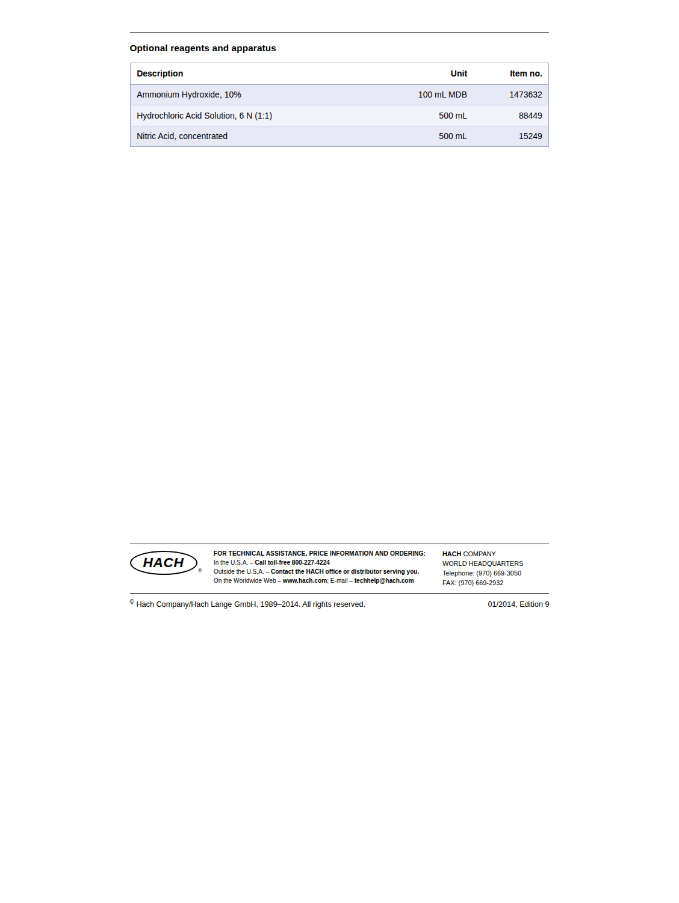Optional reagents and apparatus
| Description | Unit | Item no. |
| --- | --- | --- |
| Ammonium Hydroxide, 10% | 100 mL MDB | 1473632 |
| Hydrochloric Acid Solution, 6 N (1:1) | 500 mL | 88449 |
| Nitric Acid, concentrated | 500 mL | 15249 |
HACH ®
FOR TECHNICAL ASSISTANCE, PRICE INFORMATION AND ORDERING:
In the U.S.A. – Call toll-free 800-227-4224
Outside the U.S.A. – Contact the HACH office or distributor serving you.
On the Worldwide Web – www.hach.com; E-mail – techhelp@hach.com
HACH COMPANY
WORLD HEADQUARTERS
Telephone: (970) 669-3050
FAX: (970) 669-2932
© Hach Company/Hach Lange GmbH, 1989–2014. All rights reserved.
01/2014, Edition 9